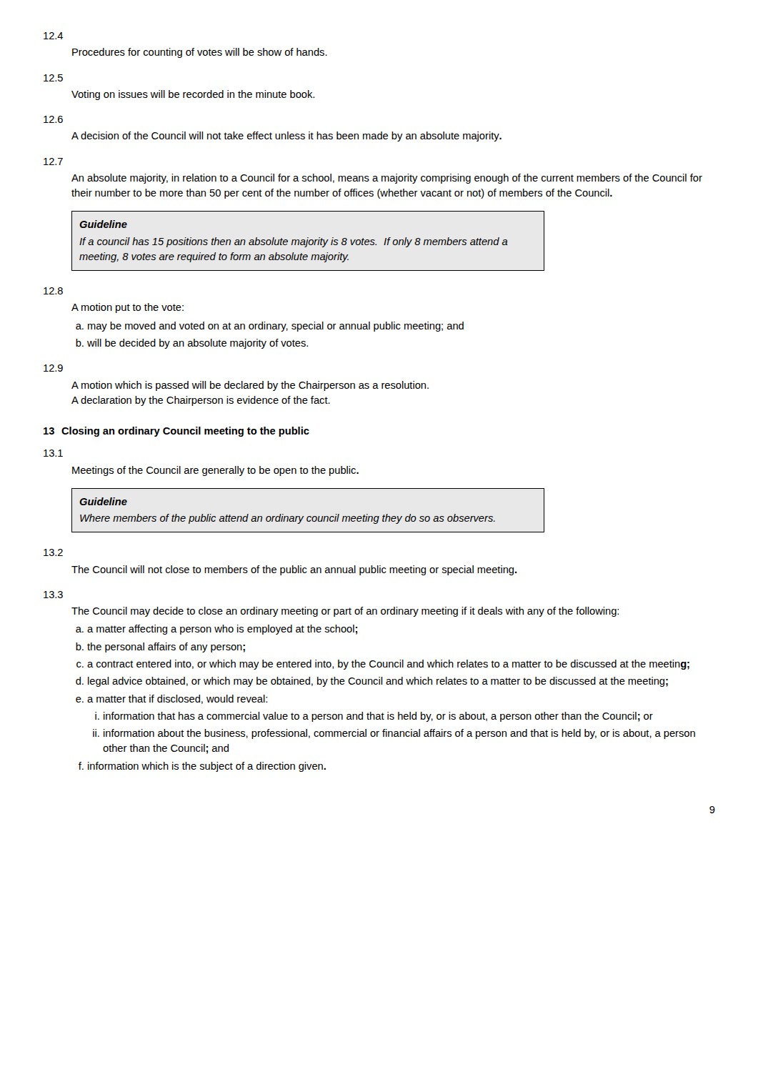12.4
Procedures for counting of votes will be show of hands.
12.5
Voting on issues will be recorded in the minute book.
12.6
A decision of the Council will not take effect unless it has been made by an absolute majority.
12.7
An absolute majority, in relation to a Council for a school, means a majority comprising enough of the current members of the Council for their number to be more than 50 per cent of the number of offices (whether vacant or not) of members of the Council.
Guideline
If a council has 15 positions then an absolute majority is 8 votes. If only 8 members attend a meeting, 8 votes are required to form an absolute majority.
12.8
A motion put to the vote:
may be moved and voted on at an ordinary, special or annual public meeting; and
will be decided by an absolute majority of votes.
12.9
A motion which is passed will be declared by the Chairperson as a resolution.
A declaration by the Chairperson is evidence of the fact.
13 Closing an ordinary Council meeting to the public
13.1
Meetings of the Council are generally to be open to the public.
Guideline
Where members of the public attend an ordinary council meeting they do so as observers.
13.2
The Council will not close to members of the public an annual public meeting or special meeting.
13.3
The Council may decide to close an ordinary meeting or part of an ordinary meeting if it deals with any of the following:
a matter affecting a person who is employed at the school;
the personal affairs of any person;
a contract entered into, or which may be entered into, by the Council and which relates to a matter to be discussed at the meeting;
legal advice obtained, or which may be obtained, by the Council and which relates to a matter to be discussed at the meeting;
a matter that if disclosed, would reveal:
information that has a commercial value to a person and that is held by, or is about, a person other than the Council; or
information about the business, professional, commercial or financial affairs of a person and that is held by, or is about, a person other than the Council; and
information which is the subject of a direction given.
9